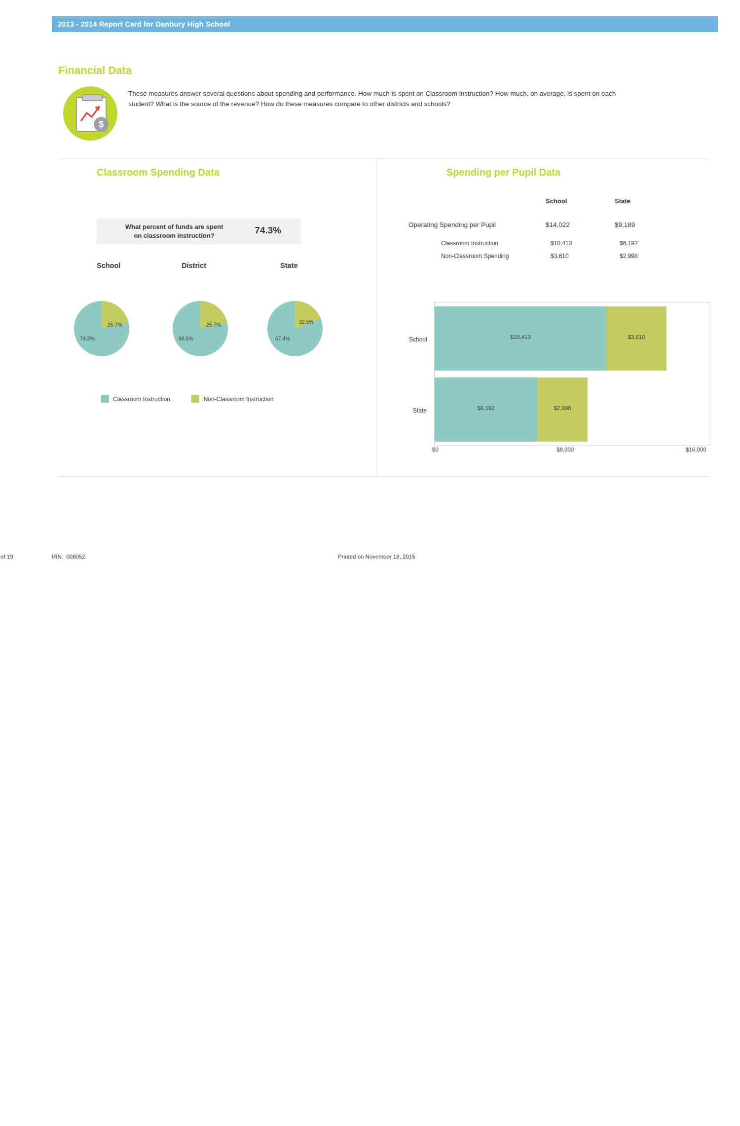2013 - 2014 Report Card for Danbury High School
Financial Data
$
These measures answer several questions about spending and performance. How much is spent on Classroom instruction? How much, on average, is spent on each student? What is the source of the revenue? How do these measures compare to other districts and schools?
Classroom Spending Data
What percent of funds are spent
on classroom instruction?
74.3%
School District State
25.7%
74.3%
25.7%
66.5%
32.6%
67.4%
Classroom Instruction Non-Classroom Instruction
Spending per Pupil Data
School
State
Operating Spending per Pupil $14,022 $9,189
Classroom Instruction $10,413 $6,192
Non-Classroom Spending $3,610 $2,998
School
State
$10,413
$3,610
$6,192
$2,998
$0 $8,000 $16,000
IRN: 008052 Printed on November 18, 2015 Page 19 of 19